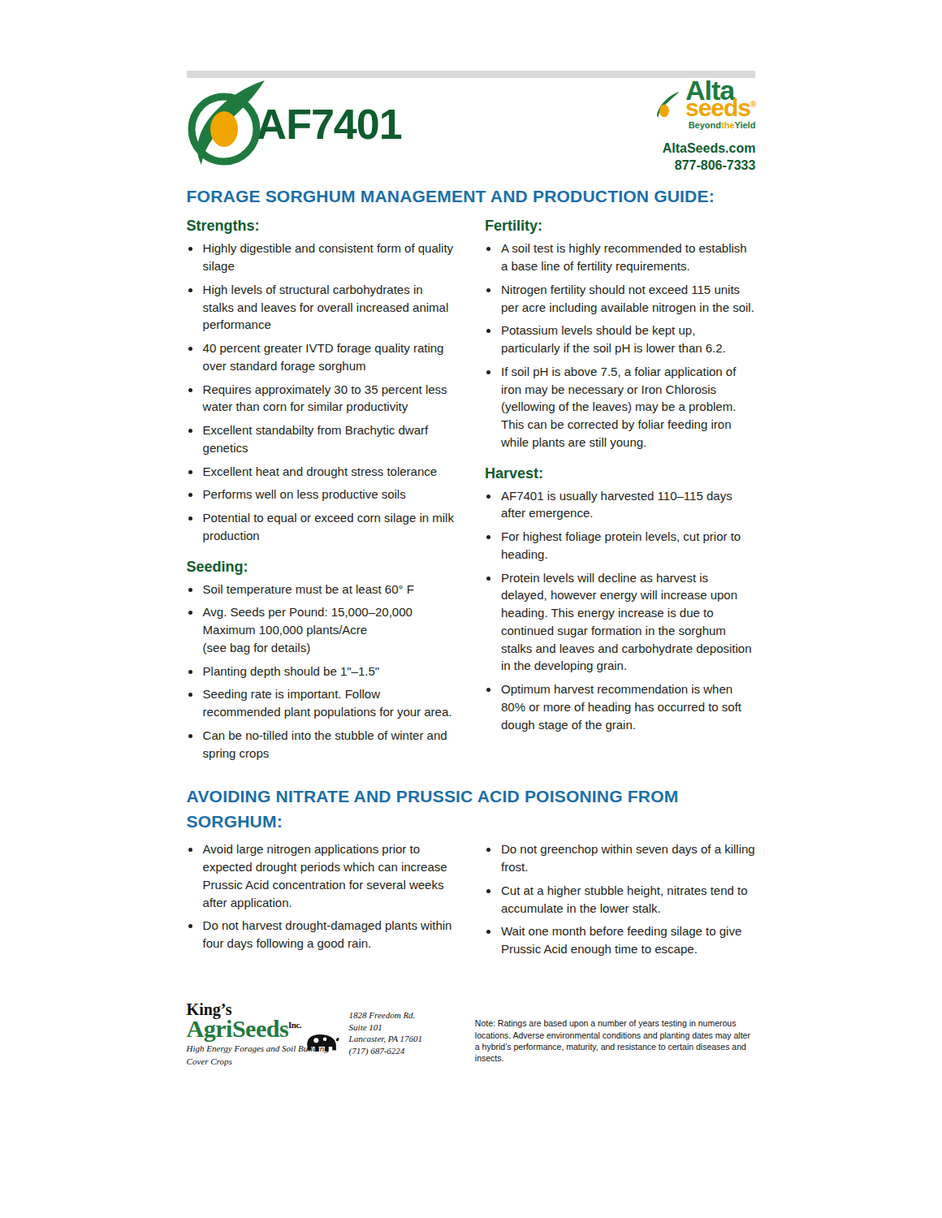AF7401
Alta seeds®
Beyondthe Yield
AltaSeeds.com
877-806-7333
FORAGE SORGHUM MANAGEMENT AND PRODUCTION GUIDE:
Strengths:
Highly digestible and consistent form of quality silage
High levels of structural carbohydrates in stalks and leaves for overall increased animal performance
40 percent greater IVTD forage quality rating over standard forage sorghum
Requires approximately 30 to 35 percent less water than corn for similar productivity
Excellent standabilty from Brachytic dwarf genetics
Excellent heat and drought stress tolerance
Performs well on less productive soils
Potential to equal or exceed corn silage in milk production
Seeding:
Soil temperature must be at least 60° F
Avg. Seeds per Pound: 15,000–20,000
Maximum 100,000 plants/Acre
(see bag for details)
Planting depth should be 1"–1.5"
Seeding rate is important. Follow recommended plant populations for your area.
Can be no-tilled into the stubble of winter and spring crops
Fertility:
A soil test is highly recommended to establish a base line of fertility requirements.
Nitrogen fertility should not exceed 115 units per acre including available nitrogen in the soil.
Potassium levels should be kept up, particularly if the soil pH is lower than 6.2.
If soil pH is above 7.5, a foliar application of iron may be necessary or Iron Chlorosis (yellowing of the leaves) may be a problem. This can be corrected by foliar feeding iron while plants are still young.
Harvest:
AF7401 is usually harvested 110–115 days after emergence.
For highest foliage protein levels, cut prior to heading.
Protein levels will decline as harvest is delayed, however energy will increase upon heading. This energy increase is due to continued sugar formation in the sorghum stalks and leaves and carbohydrate deposition in the developing grain.
Optimum harvest recommendation is when 80% or more of heading has occurred to soft dough stage of the grain.
AVOIDING NITRATE AND PRUSSIC ACID POISONING FROM SORGHUM:
Avoid large nitrogen applications prior to expected drought periods which can increase Prussic Acid concentration for several weeks after application.
Do not harvest drought-damaged plants within four days following a good rain.
Do not greenchop within seven days of a killing frost.
Cut at a higher stubble height, nitrates tend to accumulate in the lower stalk.
Wait one month before feeding silage to give Prussic Acid enough time to escape.
King’s AgriSeedsInc.
High Energy Forages and Soil Building Cover Crops
1828 Freedom Rd.
Suite 101
Lancaster, PA 17601
(717) 687-6224
Note: Ratings are based upon a number of years testing in numerous locations. Adverse environmental conditions and planting dates may alter a hybrid’s performance, maturity, and resistance to certain diseases and insects.